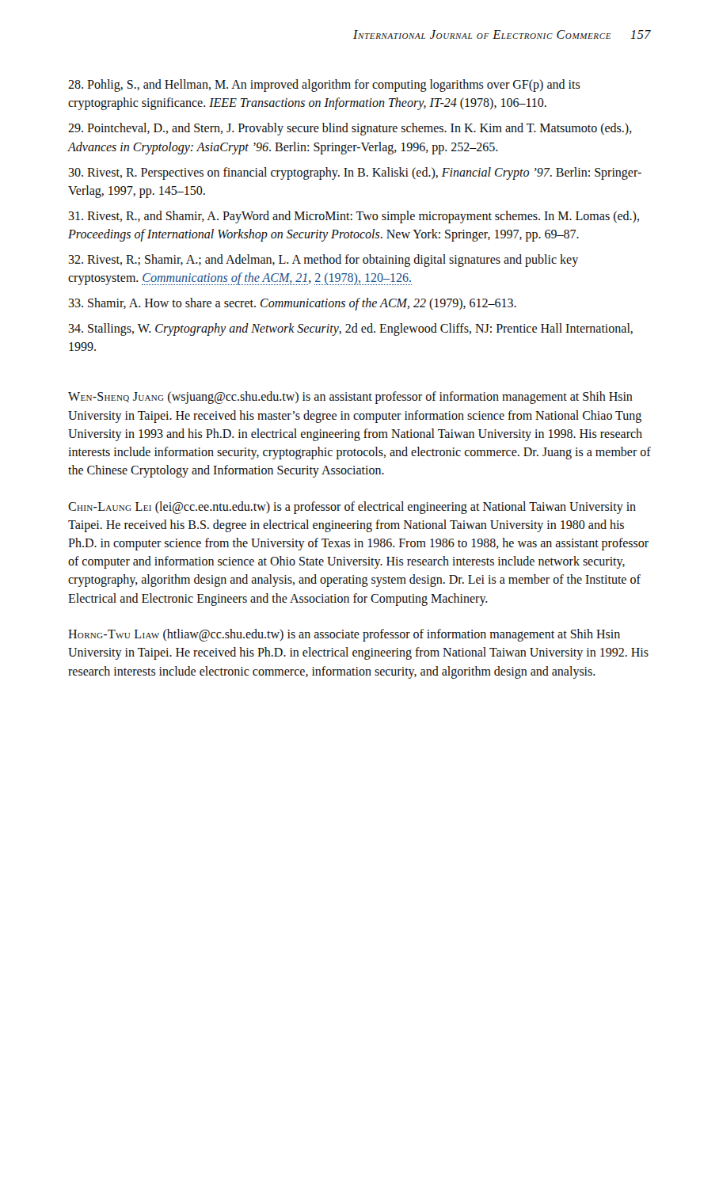International Journal of Electronic Commerce 157
28. Pohlig, S., and Hellman, M. An improved algorithm for computing logarithms over GF(p) and its cryptographic significance. IEEE Transactions on Information Theory, IT-24 (1978), 106–110.
29. Pointcheval, D., and Stern, J. Provably secure blind signature schemes. In K. Kim and T. Matsumoto (eds.), Advances in Cryptology: AsiaCrypt ’96. Berlin: Springer-Verlag, 1996, pp. 252–265.
30. Rivest, R. Perspectives on financial cryptography. In B. Kaliski (ed.), Financial Crypto ’97. Berlin: Springer-Verlag, 1997, pp. 145–150.
31. Rivest, R., and Shamir, A. PayWord and MicroMint: Two simple micropayment schemes. In M. Lomas (ed.), Proceedings of International Workshop on Security Protocols. New York: Springer, 1997, pp. 69–87.
32. Rivest, R.; Shamir, A.; and Adelman, L. A method for obtaining digital signatures and public key cryptosystem. Communications of the ACM, 21, 2 (1978), 120–126.
33. Shamir, A. How to share a secret. Communications of the ACM, 22 (1979), 612–613.
34. Stallings, W. Cryptography and Network Security, 2d ed. Englewood Cliffs, NJ: Prentice Hall International, 1999.
Wen-Shenq Juang (wsjuang@cc.shu.edu.tw) is an assistant professor of information management at Shih Hsin University in Taipei. He received his master’s degree in computer information science from National Chiao Tung University in 1993 and his Ph.D. in electrical engineering from National Taiwan University in 1998. His research interests include information security, cryptographic protocols, and electronic commerce. Dr. Juang is a member of the Chinese Cryptology and Information Security Association.
Chin-Laung Lei (lei@cc.ee.ntu.edu.tw) is a professor of electrical engineering at National Taiwan University in Taipei. He received his B.S. degree in electrical engineering from National Taiwan University in 1980 and his Ph.D. in computer science from the University of Texas in 1986. From 1986 to 1988, he was an assistant professor of computer and information science at Ohio State University. His research interests include network security, cryptography, algorithm design and analysis, and operating system design. Dr. Lei is a member of the Institute of Electrical and Electronic Engineers and the Association for Computing Machinery.
Horng-Twu Liaw (htliaw@cc.shu.edu.tw) is an associate professor of information management at Shih Hsin University in Taipei. He received his Ph.D. in electrical engineering from National Taiwan University in 1992. His research interests include electronic commerce, information security, and algorithm design and analysis.